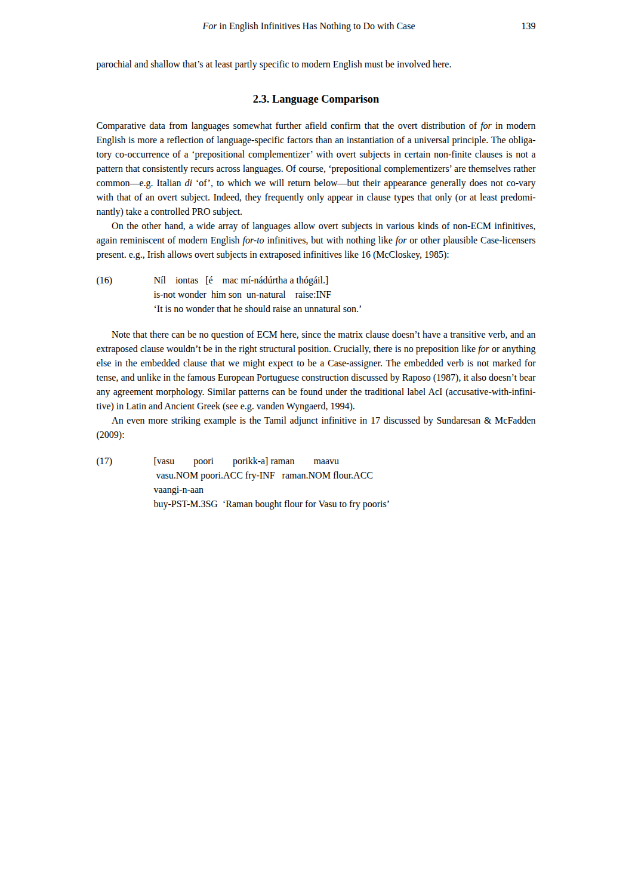For in English Infinitives Has Nothing to Do with Case 139
parochial and shallow that’s at least partly specific to modern English must be involved here.
2.3. Language Comparison
Comparative data from languages somewhat further afield confirm that the overt distribution of for in modern English is more a reflection of language-specific factors than an instantiation of a universal principle. The obligatory co-occurrence of a ‘prepositional complementizer’ with overt subjects in certain non-finite clauses is not a pattern that consistently recurs across languages. Of course, ‘prepositional complementizers’ are themselves rather common—e.g. Italian di ‘of’, to which we will return below—but their appearance generally does not co-vary with that of an overt subject. Indeed, they frequently only appear in clause types that only (or at least predominantly) take a controlled PRO subject.
On the other hand, a wide array of languages allow overt subjects in various kinds of non-ECM infinitives, again reminiscent of modern English for-to infinitives, but with nothing like for or other plausible Case-licensers present. e.g., Irish allows overt subjects in extraposed infinitives like 16 (McCloskey, 1985):
(16) Níl iontas [é mac mí-nádúrtha a thógáil.]
is-not wonder him son un-natural raise:INF
‘It is no wonder that he should raise an unnatural son.’
Note that there can be no question of ECM here, since the matrix clause doesn’t have a transitive verb, and an extraposed clause wouldn’t be in the right structural position. Crucially, there is no preposition like for or anything else in the embedded clause that we might expect to be a Case-assigner. The embedded verb is not marked for tense, and unlike in the famous European Portuguese construction discussed by Raposo (1987), it also doesn’t bear any agreement morphology. Similar patterns can be found under the traditional label AcI (accusative-with-infinitive) in Latin and Ancient Greek (see e.g. vanden Wyngaerd, 1994).
An even more striking example is the Tamil adjunct infinitive in 17 discussed by Sundaresan & McFadden (2009):
(17) [vasu poori porikk-a] raman maavu
vasu.NOM poori.ACC fry-INF raman.NOM flour.ACC
vaangi-n-aan
buy-PST-M.3SG ‘Raman bought flour for Vasu to fry pooris’